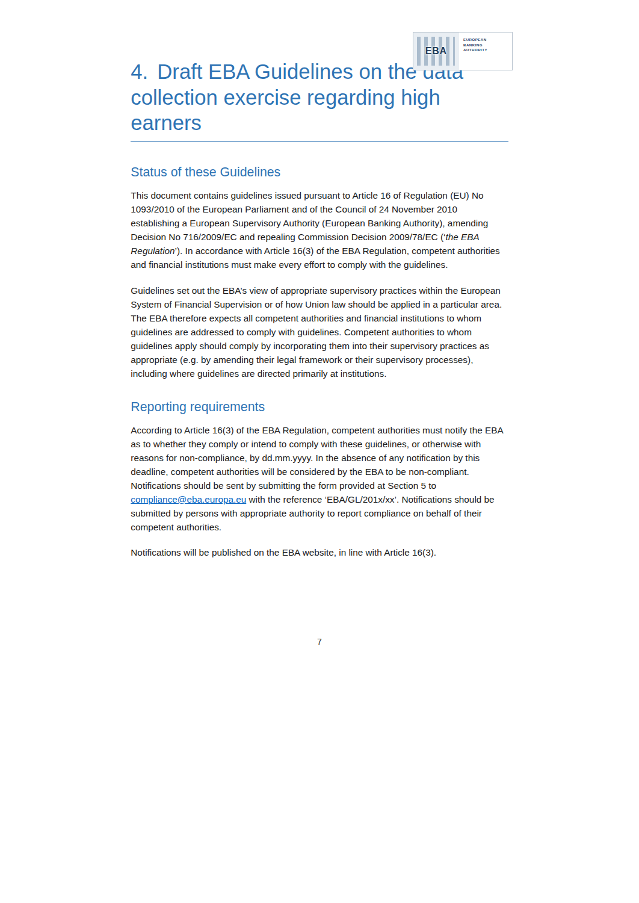European
Banking
Authority
4. Draft EBA Guidelines on the data collection exercise regarding high earners
Status of these Guidelines
This document contains guidelines issued pursuant to Article 16 of Regulation (EU) No 1093/2010 of the European Parliament and of the Council of 24 November 2010 establishing a European Supervisory Authority (European Banking Authority), amending Decision No 716/2009/EC and repealing Commission Decision 2009/78/EC (‘the EBA Regulation’). In accordance with Article 16(3) of the EBA Regulation, competent authorities and financial institutions must make every effort to comply with the guidelines.
Guidelines set out the EBA’s view of appropriate supervisory practices within the European System of Financial Supervision or of how Union law should be applied in a particular area. The EBA therefore expects all competent authorities and financial institutions to whom guidelines are addressed to comply with guidelines. Competent authorities to whom guidelines apply should comply by incorporating them into their supervisory practices as appropriate (e.g. by amending their legal framework or their supervisory processes), including where guidelines are directed primarily at institutions.
Reporting requirements
According to Article 16(3) of the EBA Regulation, competent authorities must notify the EBA as to whether they comply or intend to comply with these guidelines, or otherwise with reasons for non-compliance, by dd.mm.yyyy. In the absence of any notification by this deadline, competent authorities will be considered by the EBA to be non-compliant. Notifications should be sent by submitting the form provided at Section 5 to compliance@eba.europa.eu with the reference ‘EBA/GL/201x/xx’. Notifications should be submitted by persons with appropriate authority to report compliance on behalf of their competent authorities.
Notifications will be published on the EBA website, in line with Article 16(3).
7